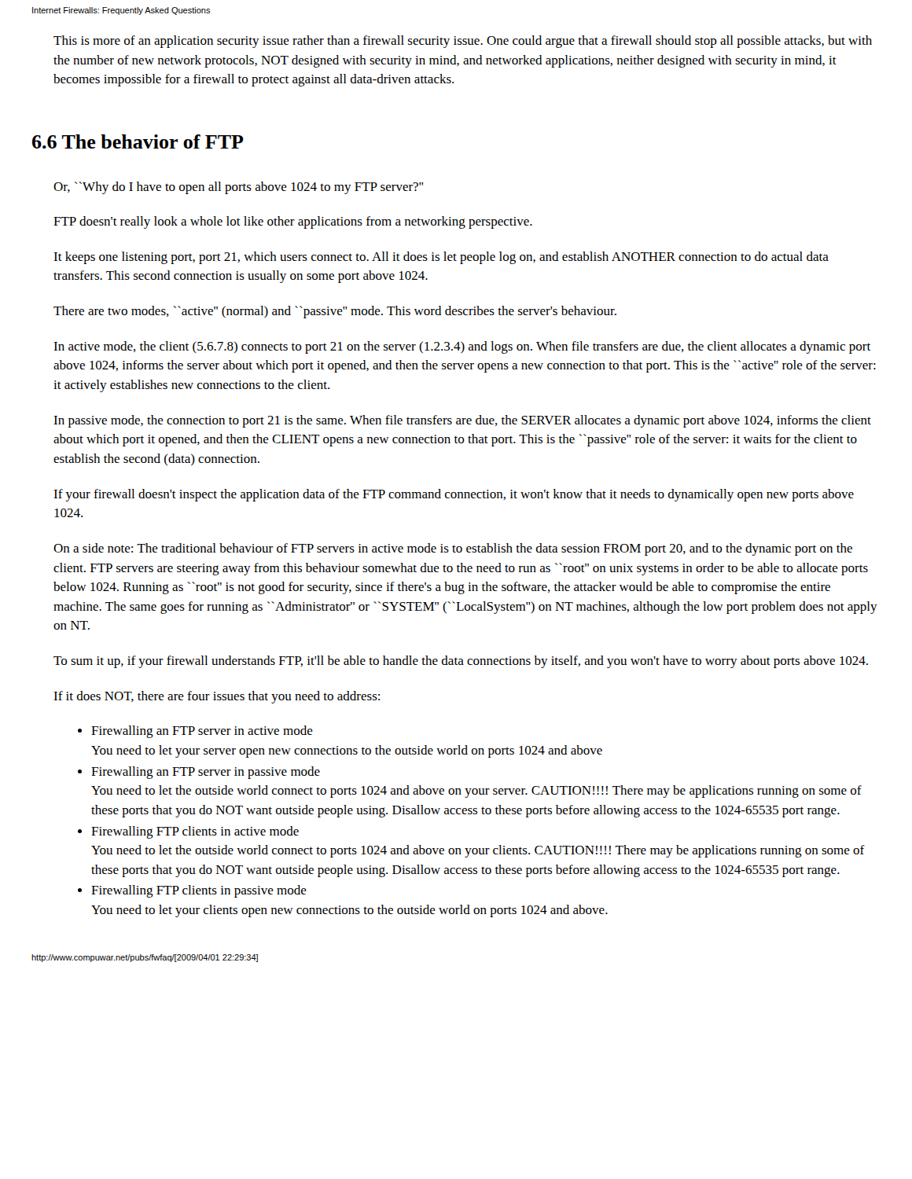Internet Firewalls: Frequently Asked Questions
This is more of an application security issue rather than a firewall security issue. One could argue that a firewall should stop all possible attacks, but with the number of new network protocols, NOT designed with security in mind, and networked applications, neither designed with security in mind, it becomes impossible for a firewall to protect against all data-driven attacks.
6.6 The behavior of FTP
Or, ``Why do I have to open all ports above 1024 to my FTP server?''
FTP doesn't really look a whole lot like other applications from a networking perspective.
It keeps one listening port, port 21, which users connect to. All it does is let people log on, and establish ANOTHER connection to do actual data transfers. This second connection is usually on some port above 1024.
There are two modes, ``active'' (normal) and ``passive'' mode. This word describes the server's behaviour.
In active mode, the client (5.6.7.8) connects to port 21 on the server (1.2.3.4) and logs on. When file transfers are due, the client allocates a dynamic port above 1024, informs the server about which port it opened, and then the server opens a new connection to that port. This is the ``active'' role of the server: it actively establishes new connections to the client.
In passive mode, the connection to port 21 is the same. When file transfers are due, the SERVER allocates a dynamic port above 1024, informs the client about which port it opened, and then the CLIENT opens a new connection to that port. This is the ``passive'' role of the server: it waits for the client to establish the second (data) connection.
If your firewall doesn't inspect the application data of the FTP command connection, it won't know that it needs to dynamically open new ports above 1024.
On a side note: The traditional behaviour of FTP servers in active mode is to establish the data session FROM port 20, and to the dynamic port on the client. FTP servers are steering away from this behaviour somewhat due to the need to run as ``root'' on unix systems in order to be able to allocate ports below 1024. Running as ``root'' is not good for security, since if there's a bug in the software, the attacker would be able to compromise the entire machine. The same goes for running as ``Administrator'' or ``SYSTEM'' (``LocalSystem'') on NT machines, although the low port problem does not apply on NT.
To sum it up, if your firewall understands FTP, it'll be able to handle the data connections by itself, and you won't have to worry about ports above 1024.
If it does NOT, there are four issues that you need to address:
Firewalling an FTP server in active mode
You need to let your server open new connections to the outside world on ports 1024 and above
Firewalling an FTP server in passive mode
You need to let the outside world connect to ports 1024 and above on your server. CAUTION!!!! There may be applications running on some of these ports that you do NOT want outside people using. Disallow access to these ports before allowing access to the 1024-65535 port range.
Firewalling FTP clients in active mode
You need to let the outside world connect to ports 1024 and above on your clients. CAUTION!!!! There may be applications running on some of these ports that you do NOT want outside people using. Disallow access to these ports before allowing access to the 1024-65535 port range.
Firewalling FTP clients in passive mode
You need to let your clients open new connections to the outside world on ports 1024 and above.
http://www.compuwar.net/pubs/fwfaq/[2009/04/01 22:29:34]